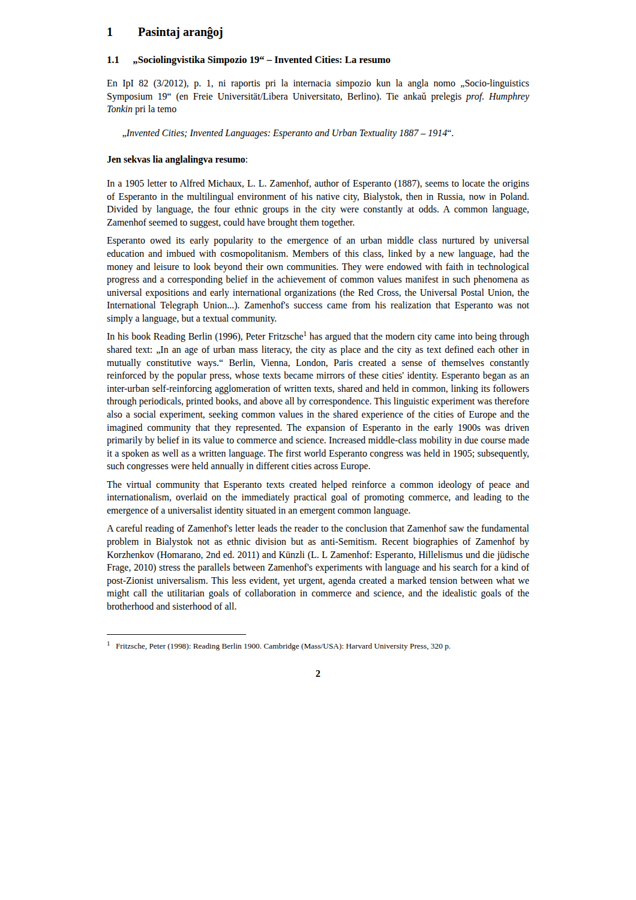1 Pasintaj aranĝoj
1.1„Sociolingvistika Simpozio 19“ – Invented Cities: La resumo
En IpI 82 (3/2012), p. 1, ni raportis pri la internacia simpozio kun la angla nomo „Socio-linguistics Symposium 19“ (en Freie Universität/Libera Universitato, Berlino). Tie ankaŭ prelegis prof. Humphrey Tonkin pri la temo
„Invented Cities; Invented Languages: Esperanto and Urban Textuality 1887 – 1914“.
Jen sekvas lia anglalingva resumo:
In a 1905 letter to Alfred Michaux, L. L. Zamenhof, author of Esperanto (1887), seems to locate the origins of Esperanto in the multilingual environment of his native city, Bialystok, then in Russia, now in Poland. Divided by language, the four ethnic groups in the city were constantly at odds. A common language, Zamenhof seemed to suggest, could have brought them together.
Esperanto owed its early popularity to the emergence of an urban middle class nurtured by universal education and imbued with cosmopolitanism. Members of this class, linked by a new language, had the money and leisure to look beyond their own communities. They were endowed with faith in technological progress and a corresponding belief in the achievement of common values manifest in such phenomena as universal expositions and early international organizations (the Red Cross, the Universal Postal Union, the International Telegraph Union...). Zamenhof's success came from his realization that Esperanto was not simply a language, but a textual community.
In his book Reading Berlin (1996), Peter Fritzsche1 has argued that the modern city came into being through shared text: „In an age of urban mass literacy, the city as place and the city as text defined each other in mutually constitutive ways.“ Berlin, Vienna, London, Paris created a sense of themselves constantly reinforced by the popular press, whose texts became mirrors of these cities' identity. Esperanto began as an inter-urban self-reinforcing agglomeration of written texts, shared and held in common, linking its followers through periodicals, printed books, and above all by correspondence. This linguistic experiment was therefore also a social experiment, seeking common values in the shared experience of the cities of Europe and the imagined community that they represented. The expansion of Esperanto in the early 1900s was driven primarily by belief in its value to commerce and science. Increased middle-class mobility in due course made it a spoken as well as a written language. The first world Esperanto congress was held in 1905; subsequently, such congresses were held annually in different cities across Europe.
The virtual community that Esperanto texts created helped reinforce a common ideology of peace and internationalism, overlaid on the immediately practical goal of promoting commerce, and leading to the emergence of a universalist identity situated in an emergent common language.
A careful reading of Zamenhof's letter leads the reader to the conclusion that Zamenhof saw the fundamental problem in Bialystok not as ethnic division but as anti-Semitism. Recent biographies of Zamenhof by Korzhenkov (Homarano, 2nd ed. 2011) and Künzli (L. L Zamenhof: Esperanto, Hillelismus und die jüdische Frage, 2010) stress the parallels between Zamenhof's experiments with language and his search for a kind of post-Zionist universalism. This less evident, yet urgent, agenda created a marked tension between what we might call the utilitarian goals of collaboration in commerce and science, and the idealistic goals of the brotherhood and sisterhood of all.
1 Fritzsche, Peter (1998): Reading Berlin 1900. Cambridge (Mass/USA): Harvard University Press, 320 p.
2